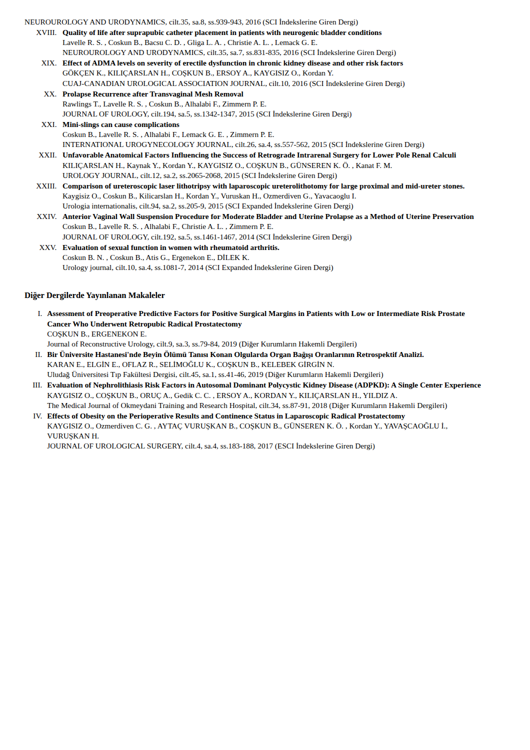NEUROUROLOGY AND URODYNAMICS, cilt.35, sa.8, ss.939-943, 2016 (SCI İndekslerine Giren Dergi)
XVIII.
Quality of life after suprapubic catheter placement in patients with neurogenic bladder conditions
Lavelle R. S. , Coskun B., Bacsu C. D. , Gliga L. A. , Christie A. L. , Lemack G. E.
NEUROUROLOGY AND URODYNAMICS, cilt.35, sa.7, ss.831-835, 2016 (SCI İndekslerine Giren Dergi)
XIX.
Effect of ADMA levels on severity of erectile dysfunction in chronic kidney disease and other risk factors
GÖKÇEN K., KILIÇARSLAN H., COŞKUN B., ERSOY A., KAYGISIZ O., Kordan Y.
CUAJ-CANADIAN UROLOGICAL ASSOCIATION JOURNAL, cilt.10, 2016 (SCI İndekslerine Giren Dergi)
XX.
Prolapse Recurrence after Transvaginal Mesh Removal
Rawlings T., Lavelle R. S. , Coskun B., Alhalabi F., Zimmern P. E.
JOURNAL OF UROLOGY, cilt.194, sa.5, ss.1342-1347, 2015 (SCI İndekslerine Giren Dergi)
XXI.
Mini-slings can cause complications
Coskun B., Lavelle R. S. , Alhalabi F., Lemack G. E. , Zimmern P. E.
INTERNATIONAL UROGYNECOLOGY JOURNAL, cilt.26, sa.4, ss.557-562, 2015 (SCI İndekslerine Giren Dergi)
XXII.
Unfavorable Anatomical Factors Influencing the Success of Retrograde Intrarenal Surgery for Lower Pole Renal Calculi
KILIÇARSLAN H., Kaynak Y., Kordan Y., KAYGISIZ O., COŞKUN B., GÜNSEREN K. Ö. , Kanat F. M.
UROLOGY JOURNAL, cilt.12, sa.2, ss.2065-2068, 2015 (SCI İndekslerine Giren Dergi)
XXIII.
Comparison of ureteroscopic laser lithotripsy with laparoscopic ureterolithotomy for large proximal and mid-ureter stones.
Kaygisiz O., Coskun B., Kilicarslan H., Kordan Y., Vuruskan H., Ozmerdiven G., Yavacaoglu I.
Urologia internationalis, cilt.94, sa.2, ss.205-9, 2015 (SCI Expanded İndekslerine Giren Dergi)
XXIV.
Anterior Vaginal Wall Suspension Procedure for Moderate Bladder and Uterine Prolapse as a Method of Uterine Preservation
Coskun B., Lavelle R. S. , Alhalabi F., Christie A. L. , Zimmern P. E.
JOURNAL OF UROLOGY, cilt.192, sa.5, ss.1461-1467, 2014 (SCI İndekslerine Giren Dergi)
XXV.
Evaluation of sexual function in women with rheumatoid arthritis.
Coskun B. N. , Coskun B., Atis G., Ergenekon E., DİLEK K.
Urology journal, cilt.10, sa.4, ss.1081-7, 2014 (SCI Expanded İndekslerine Giren Dergi)
Diğer Dergilerde Yayınlanan Makaleler
I.
Assessment of Preoperative Predictive Factors for Positive Surgical Margins in Patients with Low or Intermediate Risk Prostate Cancer Who Underwent Retropubic Radical Prostatectomy
COŞKUN B., ERGENEKON E.
Journal of Reconstructive Urology, cilt.9, sa.3, ss.79-84, 2019 (Diğer Kurumların Hakemli Dergileri)
II.
Bir Üniversite Hastanesi'nde Beyin Ölümü Tanısı Konan Olgularda Organ Bağışı Oranlarının Retrospektif Analizi.
KARAN E., ELGİN E., OFLAZ R., SELİMOĞLU K., COŞKUN B., KELEBEK GİRGİN N.
Uludağ Üniversitesi Tıp Fakültesi Dergisi, cilt.45, sa.1, ss.41-46, 2019 (Diğer Kurumların Hakemli Dergileri)
III.
Evaluation of Nephrolithiasis Risk Factors in Autosomal Dominant Polycystic Kidney Disease (ADPKD): A Single Center Experience
KAYGISIZ O., COŞKUN B., ORUÇ A., Gedik C. C. , ERSOY A., KORDAN Y., KILIÇARSLAN H., YILDIZ A.
The Medical Journal of Okmeydani Training and Research Hospital, cilt.34, ss.87-91, 2018 (Diğer Kurumların Hakemli Dergileri)
IV.
Effects of Obesity on the Perioperative Results and Continence Status in Laparoscopic Radical Prostatectomy
KAYGISIZ O., Ozmerdiven C. G. , AYTAÇ VURUŞKAN B., COŞKUN B., GÜNSEREN K. Ö. , Kordan Y., YAVAŞCAOĞLU İ., VURUŞKAN H.
JOURNAL OF UROLOGICAL SURGERY, cilt.4, sa.4, ss.183-188, 2017 (ESCI İndekslerine Giren Dergi)